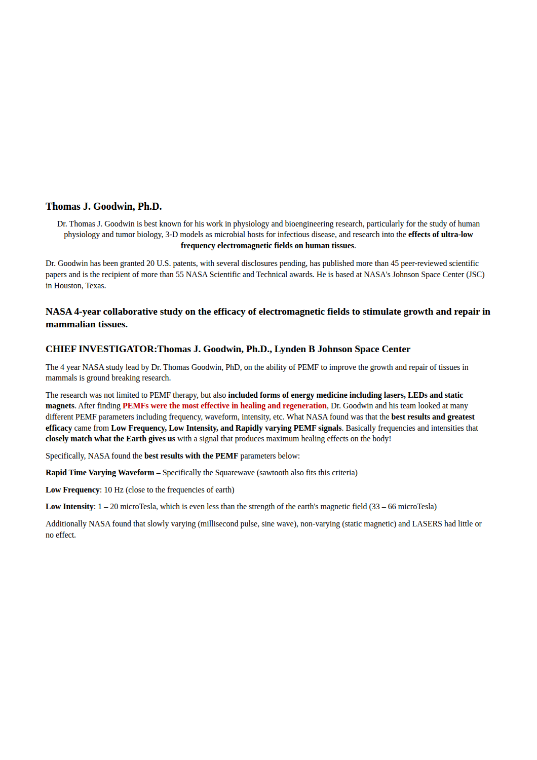Thomas J. Goodwin, Ph.D.
Dr. Thomas J. Goodwin is best known for his work in physiology and bioengineering research, particularly for the study of human physiology and tumor biology, 3-D models as microbial hosts for infectious disease, and research into the effects of ultra-low frequency electromagnetic fields on human tissues.
Dr. Goodwin has been granted 20 U.S. patents, with several disclosures pending, has published more than 45 peer-reviewed scientific papers and is the recipient of more than 55 NASA Scientific and Technical awards. He is based at NASA's Johnson Space Center (JSC) in Houston, Texas.
NASA 4-year collaborative study on the efficacy of electromagnetic fields to stimulate growth and repair in mammalian tissues.
CHIEF INVESTIGATOR:Thomas J. Goodwin, Ph.D., Lynden B Johnson Space Center
The 4 year NASA study lead by Dr. Thomas Goodwin, PhD, on the ability of PEMF to improve the growth and repair of tissues in mammals is ground breaking research.
The research was not limited to PEMF therapy, but also included forms of energy medicine including lasers, LEDs and static magnets. After finding PEMFs were the most effective in healing and regeneration, Dr. Goodwin and his team looked at many different PEMF parameters including frequency, waveform, intensity, etc. What NASA found was that the best results and greatest efficacy came from Low Frequency, Low Intensity, and Rapidly varying PEMF signals. Basically frequencies and intensities that closely match what the Earth gives us with a signal that produces maximum healing effects on the body!
Specifically, NASA found the best results with the PEMF parameters below:
Rapid Time Varying Waveform – Specifically the Squarewave (sawtooth also fits this criteria)
Low Frequency: 10 Hz (close to the frequencies of earth)
Low Intensity: 1 – 20 microTesla, which is even less than the strength of the earth's magnetic field (33 – 66 microTesla)
Additionally NASA found that slowly varying (millisecond pulse, sine wave), non-varying (static magnetic) and LASERS had little or no effect.